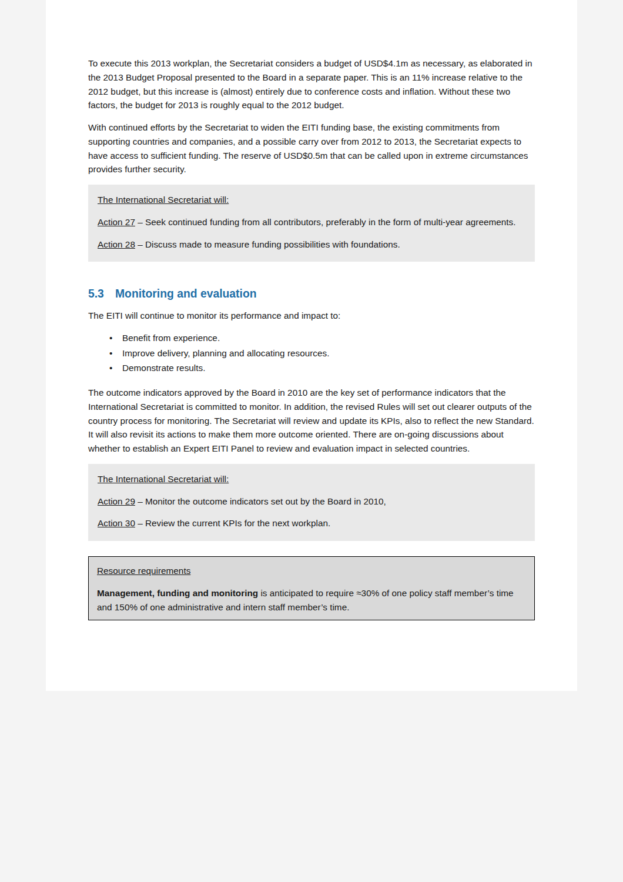To execute this 2013 workplan, the Secretariat considers a budget of USD$4.1m as necessary, as elaborated in the 2013 Budget Proposal presented to the Board in a separate paper. This is an 11% increase relative to the 2012 budget, but this increase is (almost) entirely due to conference costs and inflation. Without these two factors, the budget for 2013 is roughly equal to the 2012 budget.
With continued efforts by the Secretariat to widen the EITI funding base, the existing commitments from supporting countries and companies, and a possible carry over from 2012 to 2013, the Secretariat expects to have access to sufficient funding. The reserve of USD$0.5m that can be called upon in extreme circumstances provides further security.
The International Secretariat will:
Action 27 – Seek continued funding from all contributors, preferably in the form of multi-year agreements.
Action 28 – Discuss made to measure funding possibilities with foundations.
5.3 Monitoring and evaluation
The EITI will continue to monitor its performance and impact to:
Benefit from experience.
Improve delivery, planning and allocating resources.
Demonstrate results.
The outcome indicators approved by the Board in 2010 are the key set of performance indicators that the International Secretariat is committed to monitor. In addition, the revised Rules will set out clearer outputs of the country process for monitoring. The Secretariat will review and update its KPIs, also to reflect the new Standard. It will also revisit its actions to make them more outcome oriented. There are on-going discussions about whether to establish an Expert EITI Panel to review and evaluation impact in selected countries.
The International Secretariat will:
Action 29 – Monitor the outcome indicators set out by the Board in 2010,
Action 30 – Review the current KPIs for the next workplan.
Resource requirements
Management, funding and monitoring is anticipated to require ≈30% of one policy staff member’s time and 150% of one administrative and intern staff member’s time.